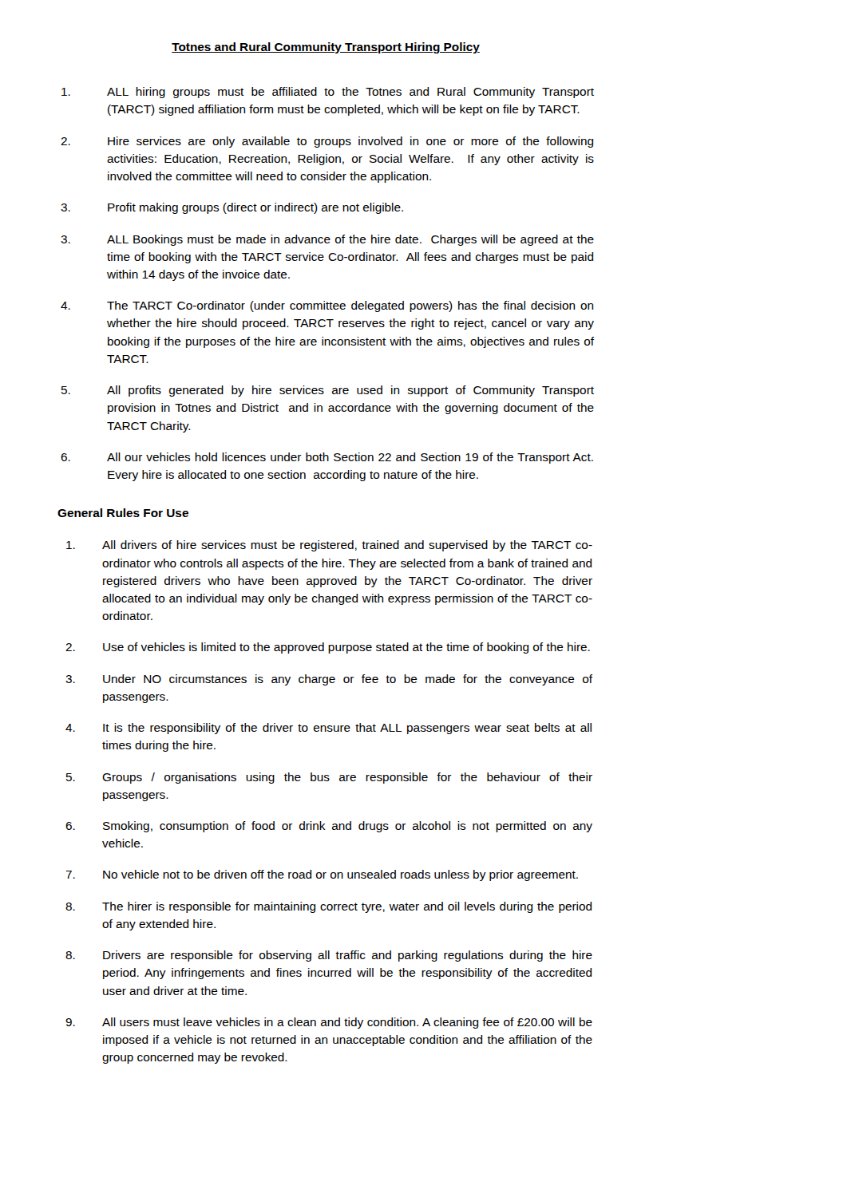Totnes and Rural Community Transport Hiring Policy
1. ALL hiring groups must be affiliated to the Totnes and Rural Community Transport (TARCT) signed affiliation form must be completed, which will be kept on file by TARCT.
2. Hire services are only available to groups involved in one or more of the following activities: Education, Recreation, Religion, or Social Welfare. If any other activity is involved the committee will need to consider the application.
3. Profit making groups (direct or indirect) are not eligible.
3. ALL Bookings must be made in advance of the hire date. Charges will be agreed at the time of booking with the TARCT service Co-ordinator. All fees and charges must be paid within 14 days of the invoice date.
4. The TARCT Co-ordinator (under committee delegated powers) has the final decision on whether the hire should proceed. TARCT reserves the right to reject, cancel or vary any booking if the purposes of the hire are inconsistent with the aims, objectives and rules of TARCT.
5. All profits generated by hire services are used in support of Community Transport provision in Totnes and District and in accordance with the governing document of the TARCT Charity.
6. All our vehicles hold licences under both Section 22 and Section 19 of the Transport Act. Every hire is allocated to one section according to nature of the hire.
General Rules For Use
1. All drivers of hire services must be registered, trained and supervised by the TARCT co-ordinator who controls all aspects of the hire. They are selected from a bank of trained and registered drivers who have been approved by the TARCT Co-ordinator. The driver allocated to an individual may only be changed with express permission of the TARCT co-ordinator.
2. Use of vehicles is limited to the approved purpose stated at the time of booking of the hire.
3. Under NO circumstances is any charge or fee to be made for the conveyance of passengers.
4. It is the responsibility of the driver to ensure that ALL passengers wear seat belts at all times during the hire.
5. Groups / organisations using the bus are responsible for the behaviour of their passengers.
6. Smoking, consumption of food or drink and drugs or alcohol is not permitted on any vehicle.
7. No vehicle not to be driven off the road or on unsealed roads unless by prior agreement.
8. The hirer is responsible for maintaining correct tyre, water and oil levels during the period of any extended hire.
8. Drivers are responsible for observing all traffic and parking regulations during the hire period. Any infringements and fines incurred will be the responsibility of the accredited user and driver at the time.
9. All users must leave vehicles in a clean and tidy condition. A cleaning fee of £20.00 will be imposed if a vehicle is not returned in an unacceptable condition and the affiliation of the group concerned may be revoked.